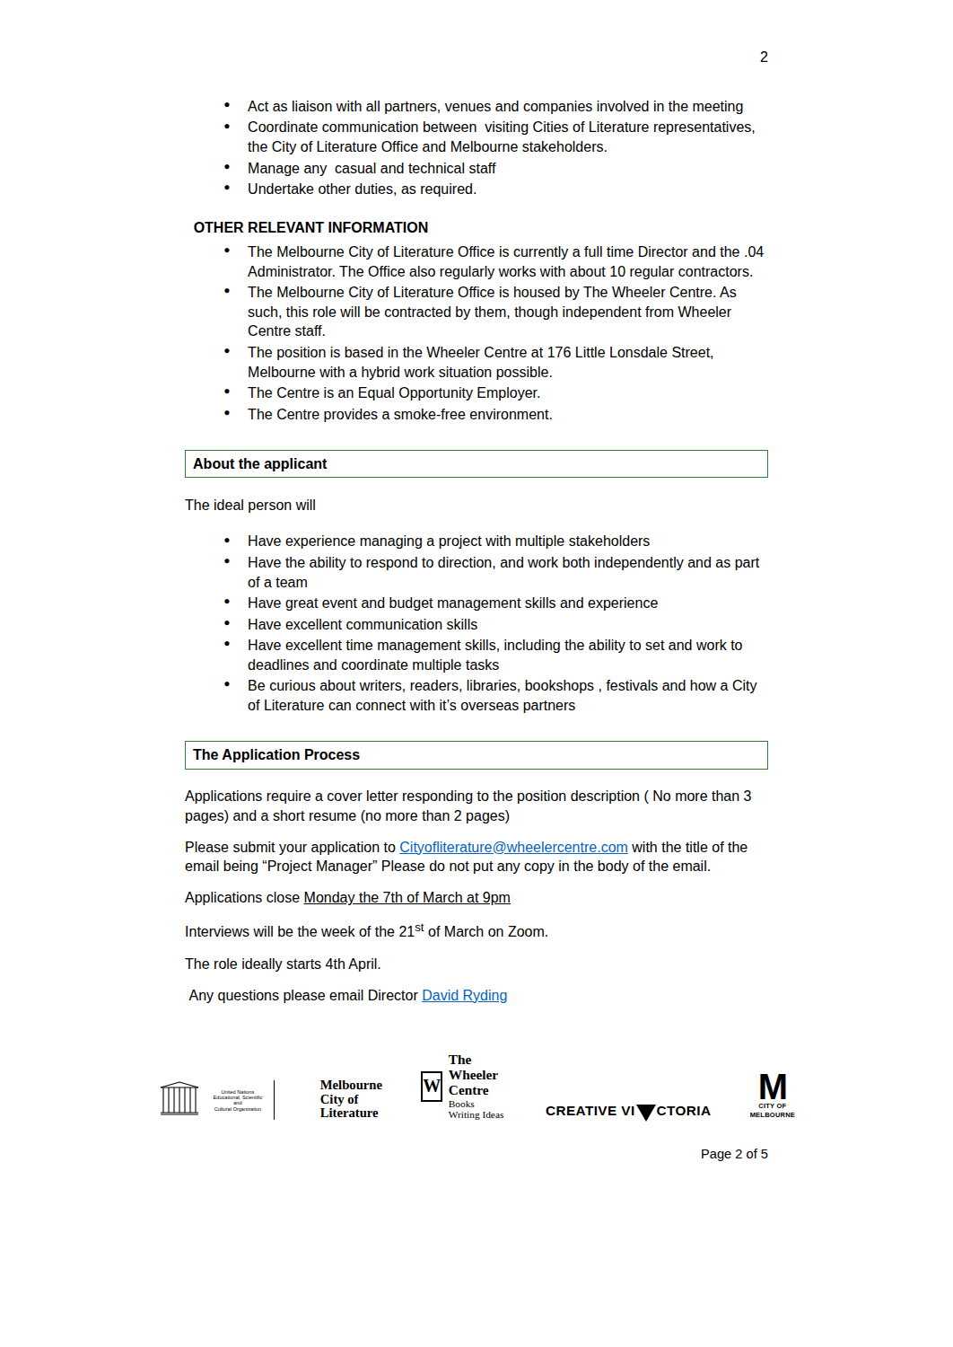2
Act as liaison with all partners, venues and companies involved in the meeting
Coordinate communication between visiting Cities of Literature representatives, the City of Literature Office and Melbourne stakeholders.
Manage any casual and technical staff
Undertake other duties, as required.
OTHER RELEVANT INFORMATION
The Melbourne City of Literature Office is currently a full time Director and the .04 Administrator. The Office also regularly works with about 10 regular contractors.
The Melbourne City of Literature Office is housed by The Wheeler Centre. As such, this role will be contracted by them, though independent from Wheeler Centre staff.
The position is based in the Wheeler Centre at 176 Little Lonsdale Street, Melbourne with a hybrid work situation possible.
The Centre is an Equal Opportunity Employer.
The Centre provides a smoke-free environment.
About the applicant
The ideal person will
Have experience managing a project with multiple stakeholders
Have the ability to respond to direction, and work both independently and as part of a team
Have great event and budget management skills and experience
Have excellent communication skills
Have excellent time management skills, including the ability to set and work to deadlines and coordinate multiple tasks
Be curious about writers, readers, libraries, bookshops , festivals and how a City of Literature can connect with it’s overseas partners
The Application Process
Applications require a cover letter responding to the position description ( No more than 3 pages) and a short resume (no more than 2 pages)
Please submit your application to Cityofliterature@wheelercentre.com with the title of the email being “Project Manager” Please do not put any copy in the body of the email.
Applications close Monday the 7th of March at 9pm
Interviews will be the week of the 21st of March on Zoom.
The role ideally starts 4th April.
Any questions please email Director David Ryding
United Nations
Educational, Scientific and
Cultural Organization
Melbourne
City of
Literature
W
The Wheeler Centre
Books Writing Ideas
CREATIVE VI CTORIA
M
CITY OF MELBOURNE
Page 2 of 5